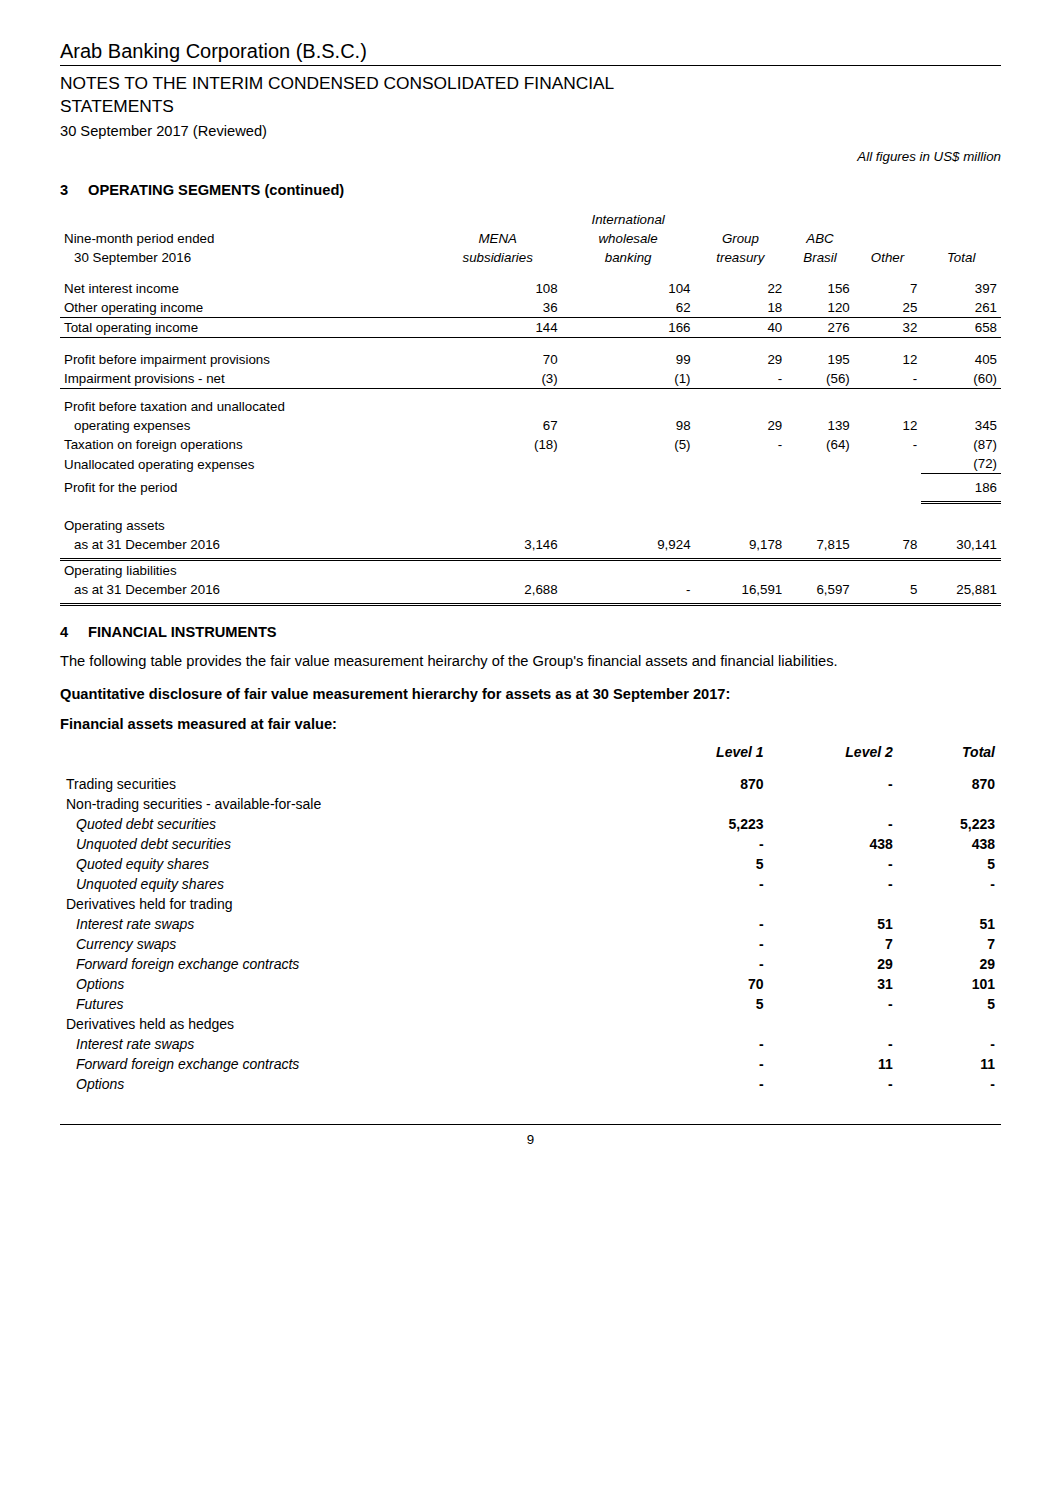Arab Banking Corporation (B.S.C.)
NOTES TO THE INTERIM CONDENSED CONSOLIDATED FINANCIAL
STATEMENTS
30 September 2017 (Reviewed)
All figures in US$ million
3 OPERATING SEGMENTS (continued)
| | | International | | | | |
| Nine-month period ended | MENA | wholesale | Group | ABC | | |
| 30 September 2016 | subsidiaries | banking | treasury | Brasil | Other | Total |
| Net interest income | 108 | 104 | 22 | 156 | 7 | 397 |
| Other operating income | 36 | 62 | 18 | 120 | 25 | 261 |
| Total operating income | 144 | 166 | 40 | 276 | 32 | 658 |
| Profit before impairment provisions | 70 | 99 | 29 | 195 | 12 | 405 |
| Impairment provisions - net | (3) | (1) | - | (56) | - | (60) |
| Profit before taxation and unallocated | | | | | | |
| operating expenses | 67 | 98 | 29 | 139 | 12 | 345 |
| Taxation on foreign operations | (18) | (5) | - | (64) | - | (87) |
| Unallocated operating expenses | | | | | | (72) |
| Profit for the period | | | | | | 186 |
| Operating assets | | | | | | |
| as at 31 December 2016 | 3,146 | 9,924 | 9,178 | 7,815 | 78 | 30,141 |
| Operating liabilities | | | | | | |
| as at 31 December 2016 | 2,688 | - | 16,591 | 6,597 | 5 | 25,881 |
4 FINANCIAL INSTRUMENTS
The following table provides the fair value measurement heirarchy of the Group's financial assets and financial liabilities.
Quantitative disclosure of fair value measurement hierarchy for assets as at 30 September 2017:
Financial assets measured at fair value:
| | Level 1 | Level 2 | Total |
| --- | --- | --- | --- |
| Trading securities | 870 | - | 870 |
| Non-trading securities - available-for-sale | | | |
| Quoted debt securities | 5,223 | - | 5,223 |
| Unquoted debt securities | - | 438 | 438 |
| Quoted equity shares | 5 | - | 5 |
| Unquoted equity shares | - | - | - |
| Derivatives held for trading | | | |
| Interest rate swaps | - | 51 | 51 |
| Currency swaps | - | 7 | 7 |
| Forward foreign exchange contracts | - | 29 | 29 |
| Options | 70 | 31 | 101 |
| Futures | 5 | - | 5 |
| Derivatives held as hedges | | | |
| Interest rate swaps | - | - | - |
| Forward foreign exchange contracts | - | 11 | 11 |
| Options | - | - | - |
9